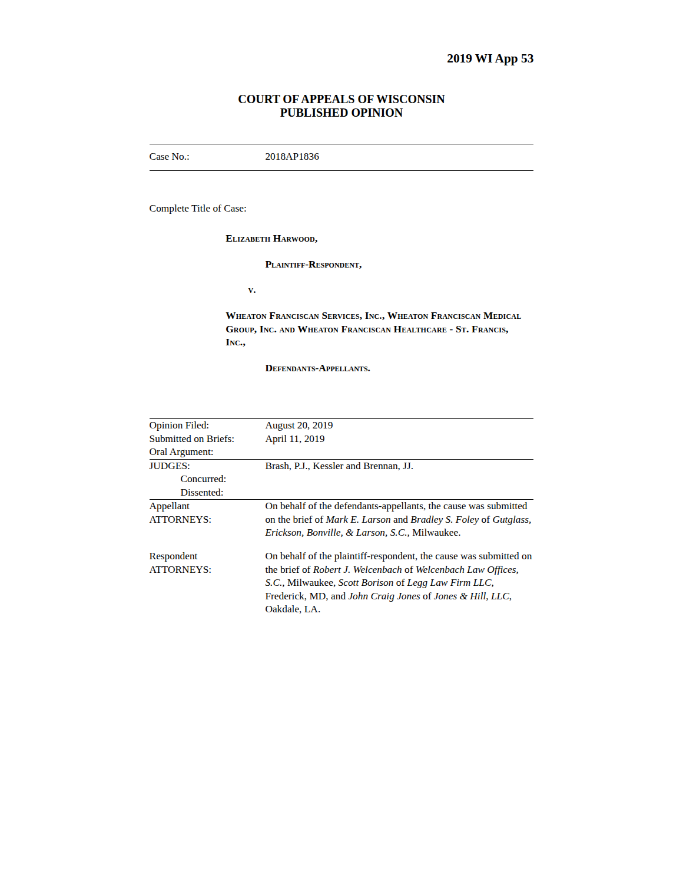2019 WI App 53
COURT OF APPEALS OF WISCONSIN PUBLISHED OPINION
| Case No.: | 2018AP1836 |
Complete Title of Case:
Elizabeth Harwood,
Plaintiff-Respondent,
v.
Wheaton Franciscan Services, Inc., Wheaton Franciscan Medical Group, Inc. and Wheaton Franciscan Healthcare - St. Francis, Inc.,
Defendants-Appellants.
| Opinion Filed: | August 20, 2019 |
| Submitted on Briefs: | April 11, 2019 |
| Oral Argument: | |
| JUDGES: | Brash, P.J., Kessler and Brennan, JJ. |
| Concurred: | |
| Dissented: | |
| Appellant ATTORNEYS: | On behalf of the defendants-appellants, the cause was submitted on the brief of Mark E. Larson and Bradley S. Foley of Gutglass, Erickson, Bonville, & Larson, S.C. , Milwaukee. |
| Respondent ATTORNEYS: | On behalf of the plaintiff-respondent, the cause was submitted on the brief of Robert J. Welcenbach of Welcenbach Law Offices, S.C. , Milwaukee, Scott Borison of Legg Law Firm LLC , Frederick, MD, and John Craig Jones of Jones & Hill, LLC , Oakdale, LA. |